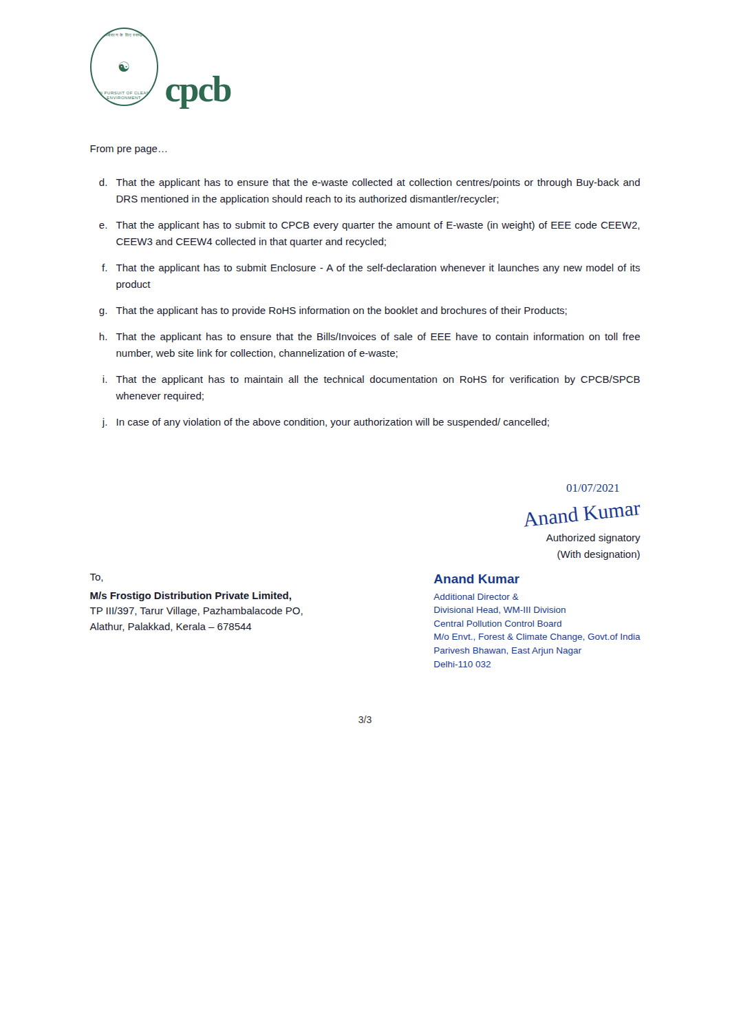पर्यावरण के लिए स्वच्छ
☯
IN PURSUIT OF CLEAN ENVIRONMENT
cpcb
From pre page…
That the applicant has to ensure that the e-waste collected at collection centres/points or through Buy-back and DRS mentioned in the application should reach to its authorized dismantler/recycler;
That the applicant has to submit to CPCB every quarter the amount of E-waste (in weight) of EEE code CEEW2, CEEW3 and CEEW4 collected in that quarter and recycled;
That the applicant has to submit Enclosure - A of the self-declaration whenever it launches any new model of its product
That the applicant has to provide RoHS information on the booklet and brochures of their Products;
That the applicant has to ensure that the Bills/Invoices of sale of EEE have to contain information on toll free number, web site link for collection, channelization of e-waste;
That the applicant has to maintain all the technical documentation on RoHS for verification by CPCB/SPCB whenever required;
In case of any violation of the above condition, your authorization will be suspended/ cancelled;
01/07/2021 Anand Kumar
Authorized signatory
(With designation)
To,
M/s Frostigo Distribution Private Limited,
TP III/397, Tarur Village, Pazhambalacode PO,
Alathur, Palakkad, Kerala – 678544
Anand Kumar
Additional Director &
Divisional Head, WM-III Division
Central Pollution Control Board
M/o Envt., Forest & Climate Change, Govt.of India
Parivesh Bhawan, East Arjun Nagar
Delhi-110 032
3/3